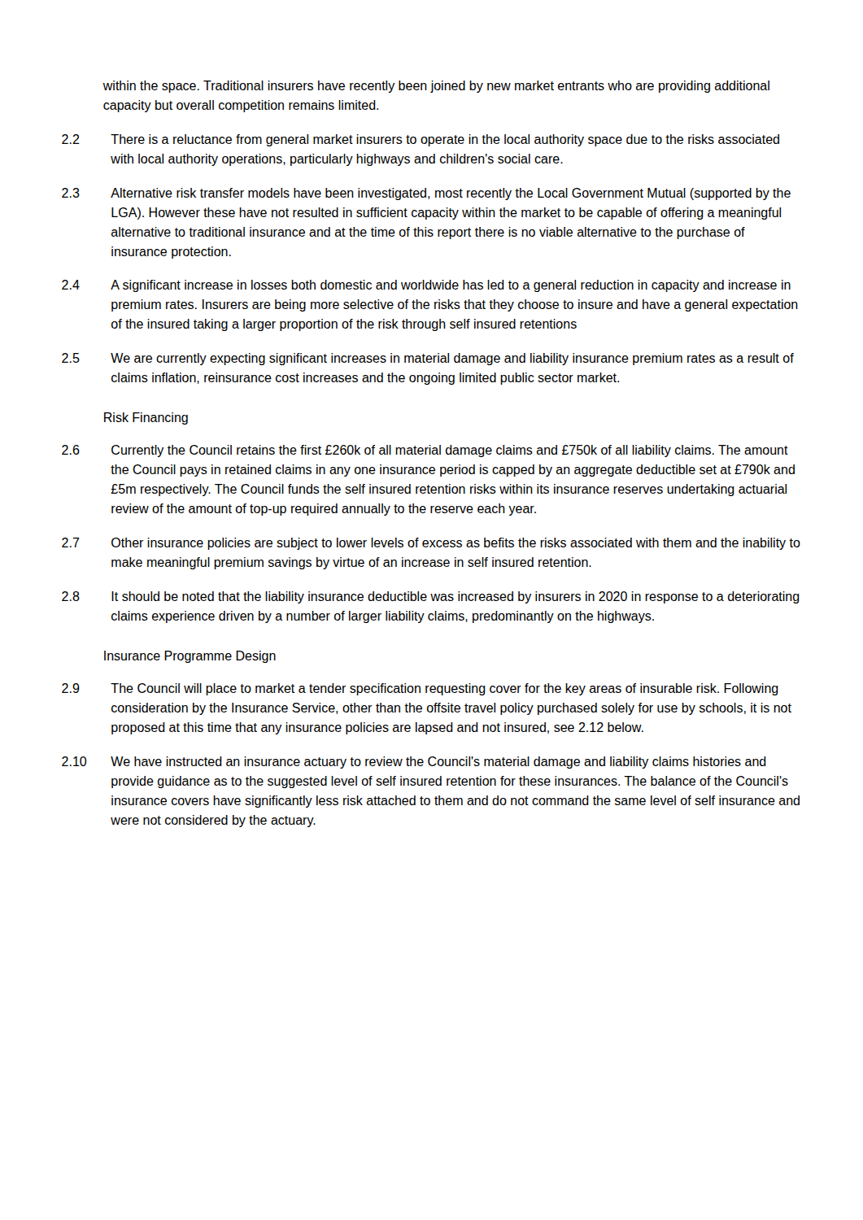within the space. Traditional insurers have recently been joined by new market entrants who are providing additional capacity but overall competition remains limited.
2.2
There is a reluctance from general market insurers to operate in the local authority space due to the risks associated with local authority operations, particularly highways and children's social care.
2.3
Alternative risk transfer models have been investigated, most recently the Local Government Mutual (supported by the LGA). However these have not resulted in sufficient capacity within the market to be capable of offering a meaningful alternative to traditional insurance and at the time of this report there is no viable alternative to the purchase of insurance protection.
2.4
A significant increase in losses both domestic and worldwide has led to a general reduction in capacity and increase in premium rates. Insurers are being more selective of the risks that they choose to insure and have a general expectation of the insured taking a larger proportion of the risk through self insured retentions
2.5
We are currently expecting significant increases in material damage and liability insurance premium rates as a result of claims inflation, reinsurance cost increases and the ongoing limited public sector market.
Risk Financing
2.6
Currently the Council retains the first £260k of all material damage claims and £750k of all liability claims. The amount the Council pays in retained claims in any one insurance period is capped by an aggregate deductible set at £790k and £5m respectively. The Council funds the self insured retention risks within its insurance reserves undertaking actuarial review of the amount of top-up required annually to the reserve each year.
2.7
Other insurance policies are subject to lower levels of excess as befits the risks associated with them and the inability to make meaningful premium savings by virtue of an increase in self insured retention.
2.8
It should be noted that the liability insurance deductible was increased by insurers in 2020 in response to a deteriorating claims experience driven by a number of larger liability claims, predominantly on the highways.
Insurance Programme Design
2.9
The Council will place to market a tender specification requesting cover for the key areas of insurable risk. Following consideration by the Insurance Service, other than the offsite travel policy purchased solely for use by schools, it is not proposed at this time that any insurance policies are lapsed and not insured, see 2.12 below.
2.10
We have instructed an insurance actuary to review the Council's material damage and liability claims histories and provide guidance as to the suggested level of self insured retention for these insurances. The balance of the Council's insurance covers have significantly less risk attached to them and do not command the same level of self insurance and were not considered by the actuary.